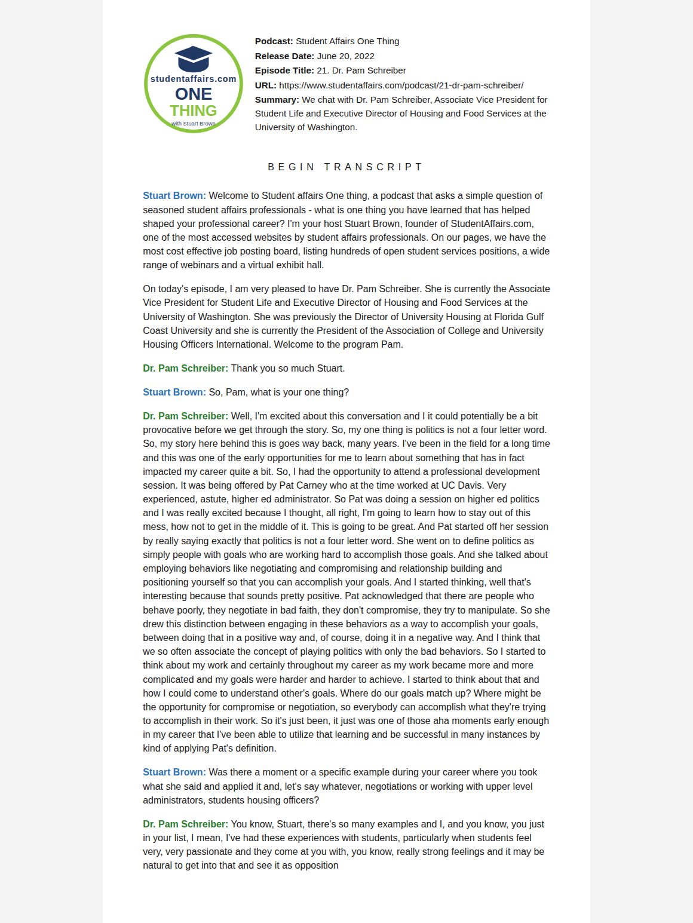studentaffairs.com ONE THING with Stuart Brown
Podcast: Student Affairs One Thing
Release Date: June 20, 2022
Episode Title: 21. Dr. Pam Schreiber
URL: https://www.studentaffairs.com/podcast/21-dr-pam-schreiber/
Summary: We chat with Dr. Pam Schreiber, Associate Vice President for Student Life and Executive Director of Housing and Food Services at the University of Washington.
Begin Transcript
Stuart Brown: Welcome to Student affairs One thing, a podcast that asks a simple question of seasoned student affairs professionals - what is one thing you have learned that has helped shaped your professional career? I'm your host Stuart Brown, founder of StudentAffairs.com, one of the most accessed websites by student affairs professionals. On our pages, we have the most cost effective job posting board, listing hundreds of open student services positions, a wide range of webinars and a virtual exhibit hall.
On today's episode, I am very pleased to have Dr. Pam Schreiber. She is currently the Associate Vice President for Student Life and Executive Director of Housing and Food Services at the University of Washington. She was previously the Director of University Housing at Florida Gulf Coast University and she is currently the President of the Association of College and University Housing Officers International. Welcome to the program Pam.
Dr. Pam Schreiber: Thank you so much Stuart.
Stuart Brown: So, Pam, what is your one thing?
Dr. Pam Schreiber: Well, I'm excited about this conversation and I it could potentially be a bit provocative before we get through the story. So, my one thing is politics is not a four letter word. So, my story here behind this is goes way back, many years. I've been in the field for a long time and this was one of the early opportunities for me to learn about something that has in fact impacted my career quite a bit. So, I had the opportunity to attend a professional development session. It was being offered by Pat Carney who at the time worked at UC Davis. Very experienced, astute, higher ed administrator. So Pat was doing a session on higher ed politics and I was really excited because I thought, all right, I'm going to learn how to stay out of this mess, how not to get in the middle of it. This is going to be great. And Pat started off her session by really saying exactly that politics is not a four letter word. She went on to define politics as simply people with goals who are working hard to accomplish those goals. And she talked about employing behaviors like negotiating and compromising and relationship building and positioning yourself so that you can accomplish your goals. And I started thinking, well that's interesting because that sounds pretty positive. Pat acknowledged that there are people who behave poorly, they negotiate in bad faith, they don't compromise, they try to manipulate. So she drew this distinction between engaging in these behaviors as a way to accomplish your goals, between doing that in a positive way and, of course, doing it in a negative way. And I think that we so often associate the concept of playing politics with only the bad behaviors. So I started to think about my work and certainly throughout my career as my work became more and more complicated and my goals were harder and harder to achieve. I started to think about that and how I could come to understand other's goals. Where do our goals match up? Where might be the opportunity for compromise or negotiation, so everybody can accomplish what they're trying to accomplish in their work. So it's just been, it just was one of those aha moments early enough in my career that I've been able to utilize that learning and be successful in many instances by kind of applying Pat's definition.
Stuart Brown: Was there a moment or a specific example during your career where you took what she said and applied it and, let's say whatever, negotiations or working with upper level administrators, students housing officers?
Dr. Pam Schreiber: You know, Stuart, there's so many examples and I, and you know, you just in your list, I mean, I've had these experiences with students, particularly when students feel very, very passionate and they come at you with, you know, really strong feelings and it may be natural to get into that and see it as opposition